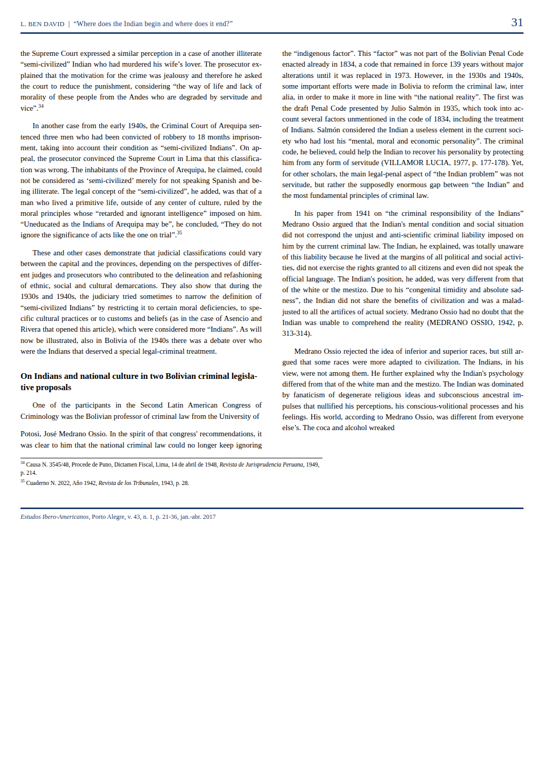L. Ben David | “Where does the Indian begin and where does it end?”
31
the Supreme Court expressed a similar perception in a case of another illiterate “semi-civilized” Indian who had murdered his wife’s lover. The prosecutor explained that the motivation for the crime was jealousy and therefore he asked the court to reduce the punishment, considering “the way of life and lack of morality of these people from the Andes who are degraded by servitude and vice”.34
In another case from the early 1940s, the Criminal Court of Arequipa sentenced three men who had been convicted of robbery to 18 months imprisonment, taking into account their condition as “semi-civilized Indians”. On appeal, the prosecutor convinced the Supreme Court in Lima that this classification was wrong. The inhabitants of the Province of Arequipa, he claimed, could not be considered as ‘semi-civilized’ merely for not speaking Spanish and being illiterate. The legal concept of the “semi-civilized”, he added, was that of a man who lived a primitive life, outside of any center of culture, ruled by the moral principles whose “retarded and ignorant intelligence” imposed on him. “Uneducated as the Indians of Arequipa may be”, he concluded, “They do not ignore the significance of acts like the one on trial”.35
These and other cases demonstrate that judicial classifications could vary between the capital and the provinces, depending on the perspectives of different judges and prosecutors who contributed to the delineation and refashioning of ethnic, social and cultural demarcations. They also show that during the 1930s and 1940s, the judiciary tried sometimes to narrow the definition of “semi-civilized Indians” by restricting it to certain moral deficiencies, to specific cultural practices or to customs and beliefs (as in the case of Asencio and Rivera that opened this article), which were considered more “Indians”. As will now be illustrated, also in Bolivia of the 1940s there was a debate over who were the Indians that deserved a special legal-criminal treatment.
On Indians and national culture in two Bolivian criminal legislative proposals
One of the participants in the Second Latin American Congress of Criminology was the Bolivian professor of criminal law from the University of
Potosi, José Medrano Ossio. In the spirit of that congress' recommendations, it was clear to him that the national criminal law could no longer keep ignoring the “indigenous factor”. This “factor” was not part of the Bolivian Penal Code enacted already in 1834, a code that remained in force 139 years without major alterations until it was replaced in 1973. However, in the 1930s and 1940s, some important efforts were made in Bolivia to reform the criminal law, inter alia, in order to make it more in line with “the national reality”. The first was the draft Penal Code presented by Julio Salmón in 1935, which took into account several factors unmentioned in the code of 1834, including the treatment of Indians. Salmón considered the Indian a useless element in the current society who had lost his “mental, moral and economic personality”. The criminal code, he believed, could help the Indian to recover his personality by protecting him from any form of servitude (VILLAMOR LUCIA, 1977, p. 177-178). Yet, for other scholars, the main legal-penal aspect of “the Indian problem” was not servitude, but rather the supposedly enormous gap between “the Indian” and the most fundamental principles of criminal law.
In his paper from 1941 on “the criminal responsibility of the Indians” Medrano Ossio argued that the Indian's mental condition and social situation did not correspond the unjust and anti-scientific criminal liability imposed on him by the current criminal law. The Indian, he explained, was totally unaware of this liability because he lived at the margins of all political and social activities, did not exercise the rights granted to all citizens and even did not speak the official language. The Indian's position, he added, was very different from that of the white or the mestizo. Due to his “congenital timidity and absolute sadness”, the Indian did not share the benefits of civilization and was a maladjusted to all the artifices of actual society. Medrano Ossio had no doubt that the Indian was unable to comprehend the reality (MEDRANO OSSIO, 1942, p. 313-314).
Medrano Ossio rejected the idea of inferior and superior races, but still argued that some races were more adapted to civilization. The Indians, in his view, were not among them. He further explained why the Indian's psychology differed from that of the white man and the mestizo. The Indian was dominated by fanaticism of degenerate religious ideas and subconscious ancestral impulses that nullified his perceptions, his conscious-volitional processes and his feelings. His world, according to Medrano Ossio, was different from everyone else’s. The coca and alcohol wreaked
34 Causa N. 3545/48, Procede de Puno, Dictamen Fiscal, Lima, 14 de abril de 1948, Revista de Jurisprudencia Peruana, 1949, p. 214.
35 Cuaderno N. 2022, Año 1942, Revista de los Tribunales, 1943, p. 28.
Estudos Ibero-Americanos, Porto Alegre, v. 43, n. 1, p. 21-36, jan.-abr. 2017